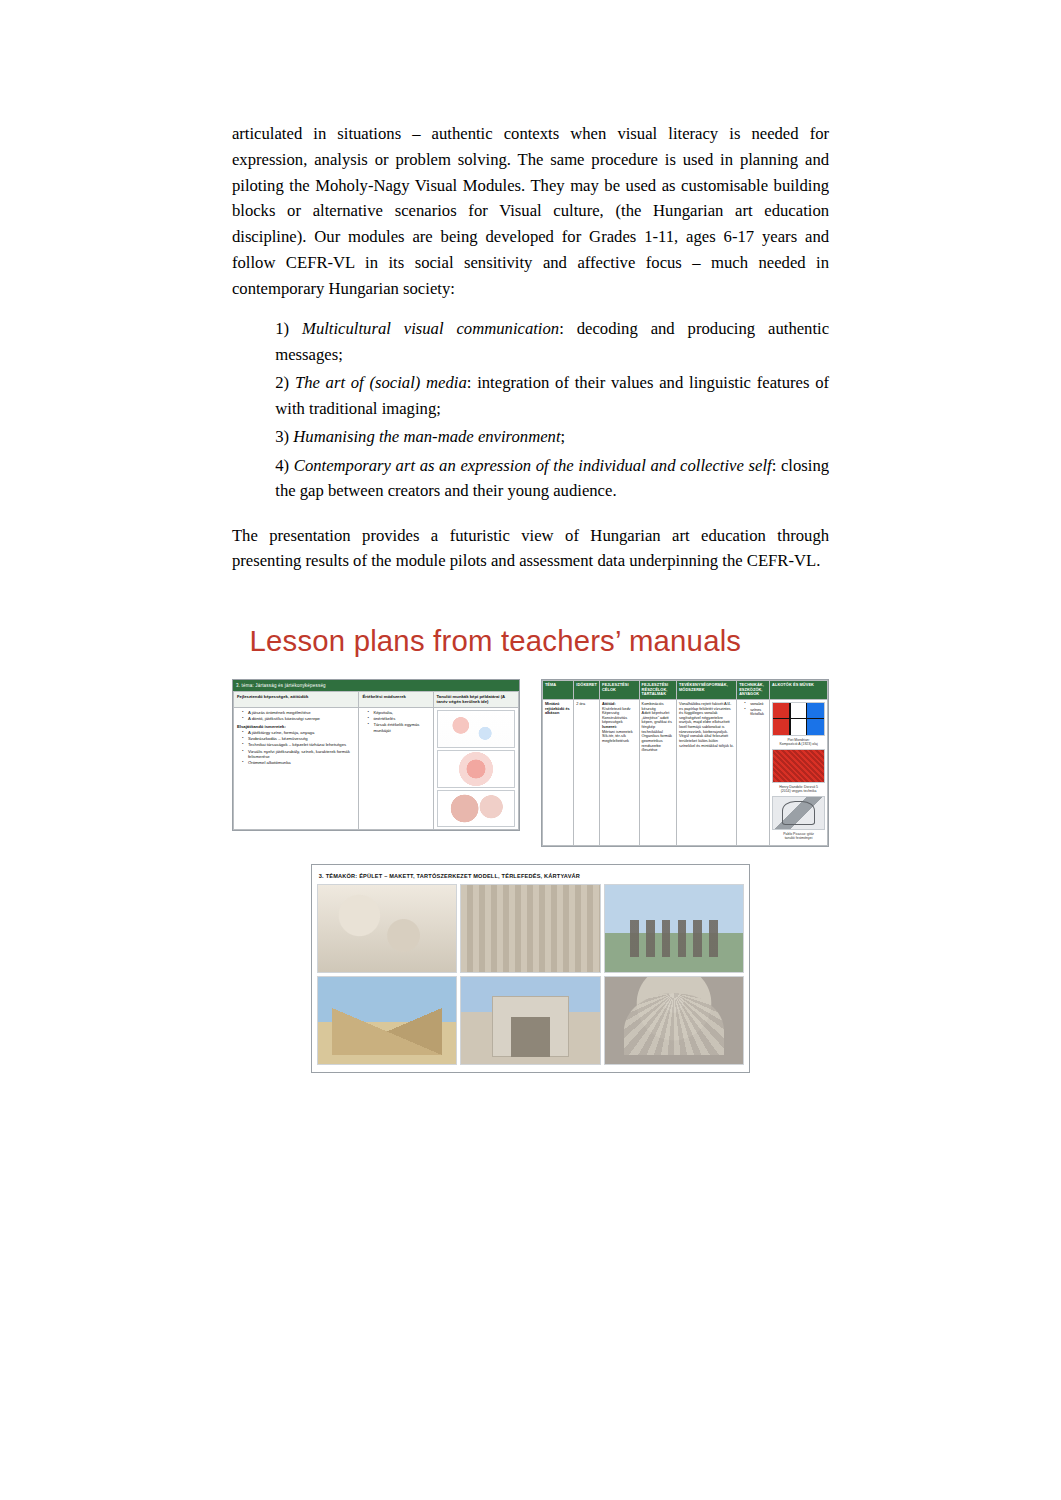articulated in situations – authentic contexts when visual literacy is needed for expression, analysis or problem solving. The same procedure is used in planning and piloting the Moholy-Nagy Visual Modules. They may be used as customisable building blocks or alternative scenarios for Visual culture, (the Hungarian art education discipline). Our modules are being developed for Grades 1-11, ages 6-17 years and follow CEFR-VL in its social sensitivity and affective focus – much needed in contemporary Hungarian society:
1) Multicultural visual communication: decoding and producing authentic messages;
2) The art of (social) media: integration of their values and linguistic features of with traditional imaging;
3) Humanising the man-made environment;
4) Contemporary art as an expression of the individual and collective self: closing the gap between creators and their young audience.
The presentation provides a futuristic view of Hungarian art education through presenting results of the module pilots and assessment data underpinning the CEFR-VL.
Lesson plans from teachers’ manuals
3. téma: Jártasság és jártékonyképesség
| Fejlesztendő képességek, attitűdök | Értékelési módszerek | Tanulói munkák képi példatárai (A tanév végén kerülnek ide) |
| --- | --- | --- |
| A játszás örömének megélmítése A döntő, játékstílus közösségi szerepe Elsajátítandó ismeretek: A játéktárgy színe, formája, anyaga Szobrászkodás – kézművesség Technikai társaságok – képzelet tárházai lehetséges Vizuális nyelvi játékszabály, színek, karakterek formák felismerése Örömmel alkotómunka | Képvitalia, önértékelés Társak értékelik egymás munkáját | |
| TÉMA | IDŐKERET | FEJLESZTÉSI CÉLOK | FEJLESZTÉSI RÉSZCÉLOK, TARTALMAK | TEVÉKENYSÉGFORMÁK, MÓDSZEREK | TECHNIKÁK, ESZKÖZÖK, ANYAGOK | ALKOTÓK ÉS MŰVEK |
| --- | --- | --- | --- | --- | --- | --- |
| Mintázó rejtőzködő és alkáson | 2 óra | Attitűd: Kísérletező kedv Képesség Konstruktivitás képességek Ismeret: Mértani ismeretek Sík-tér, tér-sík megfeleltetések | Kombinációs készség Adott képrészlet „átrejtése” adott képen, grafikai és fénykép technikákkal Organikus formák geometrikus rendszerbe illesztése | Vonalhálóba rejtett fakivét A/4-es papírlap felületét vízszintes és függőleges vonalak segítségével négyzetekre osztjuk, majd eldre elkészített lovél formájú sablonokat is ránevezzünk, körberajzoljuk. Végül vonalak által felosztott területeket külön-külön színekkel és mintákkal töltjük ki. | vonalzó színes filctollak | Piet Mondrian: Kompozíció A (1923) olaj Henry Dandolo: Dorzsó 5 (2014) vegyes technika Pablo Picasso: gitár tanulói festményei |
3. TÉMAKÖR: ÉPÜLET – MAKETT, TARTÓSZERKEZET MODELL, TÉRLEFEDÉS, KÁRTYAVÁR